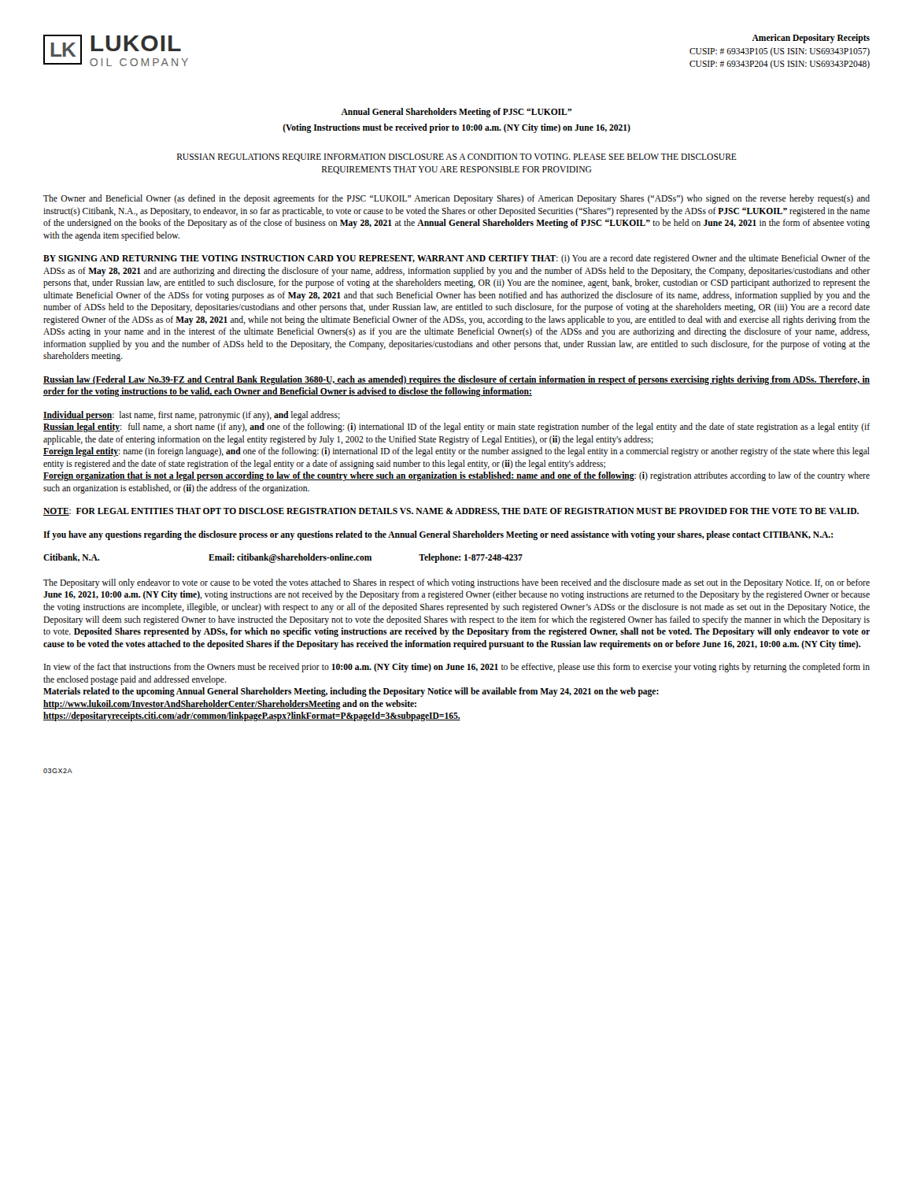LK
LUKOIL
OIL COMPANY
American Depositary Receipts
CUSIP: # 69343P105 (US ISIN: US69343P1057)
CUSIP: # 69343P204 (US ISIN: US69343P2048)
Annual General Shareholders Meeting of PJSC “LUKOIL”
(Voting Instructions must be received prior to 10:00 a.m. (NY City time) on June 16, 2021)
RUSSIAN REGULATIONS REQUIRE INFORMATION DISCLOSURE AS A CONDITION TO VOTING. PLEASE SEE BELOW THE DISCLOSURE
REQUIREMENTS THAT YOU ARE RESPONSIBLE FOR PROVIDING
The Owner and Beneficial Owner (as defined in the deposit agreements for the PJSC “LUKOIL” American Depositary Shares) of American Depositary Shares (“ADSs”) who signed on the reverse hereby request(s) and instruct(s) Citibank, N.A., as Depositary, to endeavor, in so far as practicable, to vote or cause to be voted the Shares or other Deposited Securities (“Shares”) represented by the ADSs of PJSC “LUKOIL” registered in the name of the undersigned on the books of the Depositary as of the close of business on May 28, 2021 at the Annual General Shareholders Meeting of PJSC “LUKOIL” to be held on June 24, 2021 in the form of absentee voting with the agenda item specified below.
BY SIGNING AND RETURNING THE VOTING INSTRUCTION CARD YOU REPRESENT, WARRANT AND CERTIFY THAT: (i) You are a record date registered Owner and the ultimate Beneficial Owner of the ADSs as of May 28, 2021 and are authorizing and directing the disclosure of your name, address, information supplied by you and the number of ADSs held to the Depositary, the Company, depositaries/custodians and other persons that, under Russian law, are entitled to such disclosure, for the purpose of voting at the shareholders meeting, OR (ii) You are the nominee, agent, bank, broker, custodian or CSD participant authorized to represent the ultimate Beneficial Owner of the ADSs for voting purposes as of May 28, 2021 and that such Beneficial Owner has been notified and has authorized the disclosure of its name, address, information supplied by you and the number of ADSs held to the Depositary, depositaries/custodians and other persons that, under Russian law, are entitled to such disclosure, for the purpose of voting at the shareholders meeting, OR (iii) You are a record date registered Owner of the ADSs as of May 28, 2021 and, while not being the ultimate Beneficial Owner of the ADSs, you, according to the laws applicable to you, are entitled to deal with and exercise all rights deriving from the ADSs acting in your name and in the interest of the ultimate Beneficial Owners(s) as if you are the ultimate Beneficial Owner(s) of the ADSs and you are authorizing and directing the disclosure of your name, address, information supplied by you and the number of ADSs held to the Depositary, the Company, depositaries/custodians and other persons that, under Russian law, are entitled to such disclosure, for the purpose of voting at the shareholders meeting.
Russian law (Federal Law No.39-FZ and Central Bank Regulation 3680-U, each as amended) requires the disclosure of certain information in respect of persons exercising rights deriving from ADSs. Therefore, in order for the voting instructions to be valid, each Owner and Beneficial Owner is advised to disclose the following information:
Individual person: last name, first name, patronymic (if any), and legal address;
Russian legal entity: full name, a short name (if any), and one of the following: (i) international ID of the legal entity or main state registration number of the legal entity and the date of state registration as a legal entity (if applicable, the date of entering information on the legal entity registered by July 1, 2002 to the Unified State Registry of Legal Entities), or (ii) the legal entity's address;
Foreign legal entity: name (in foreign language), and one of the following: (i) international ID of the legal entity or the number assigned to the legal entity in a commercial registry or another registry of the state where this legal entity is registered and the date of state registration of the legal entity or a date of assigning said number to this legal entity, or (ii) the legal entity's address;
Foreign organization that is not a legal person according to law of the country where such an organization is established: name and one of the following: (i) registration attributes according to law of the country where such an organization is established, or (ii) the address of the organization.
NOTE: FOR LEGAL ENTITIES THAT OPT TO DISCLOSE REGISTRATION DETAILS VS. NAME & ADDRESS, THE DATE OF REGISTRATION MUST BE PROVIDED FOR THE VOTE TO BE VALID.
If you have any questions regarding the disclosure process or any questions related to the Annual General Shareholders Meeting or need assistance with voting your shares, please contact CITIBANK, N.A.:
Citibank, N.A. Email: citibank@shareholders-online.com Telephone: 1-877-248-4237
The Depositary will only endeavor to vote or cause to be voted the votes attached to Shares in respect of which voting instructions have been received and the disclosure made as set out in the Depositary Notice. If, on or before June 16, 2021, 10:00 a.m. (NY City time), voting instructions are not received by the Depositary from a registered Owner (either because no voting instructions are returned to the Depositary by the registered Owner or because the voting instructions are incomplete, illegible, or unclear) with respect to any or all of the deposited Shares represented by such registered Owner’s ADSs or the disclosure is not made as set out in the Depositary Notice, the Depositary will deem such registered Owner to have instructed the Depositary not to vote the deposited Shares with respect to the item for which the registered Owner has failed to specify the manner in which the Depositary is to vote. Deposited Shares represented by ADSs, for which no specific voting instructions are received by the Depositary from the registered Owner, shall not be voted. The Depositary will only endeavor to vote or cause to be voted the votes attached to the deposited Shares if the Depositary has received the information required pursuant to the Russian law requirements on or before June 16, 2021, 10:00 a.m. (NY City time).
In view of the fact that instructions from the Owners must be received prior to 10:00 a.m. (NY City time) on June 16, 2021 to be effective, please use this form to exercise your voting rights by returning the completed form in the enclosed postage paid and addressed envelope.
Materials related to the upcoming Annual General Shareholders Meeting, including the Depositary Notice will be available from May 24, 2021 on the web page:
http://www.lukoil.com/InvestorAndShareholderCenter/ShareholdersMeeting and on the website:
https://depositaryreceipts.citi.com/adr/common/linkpageP.aspx?linkFormat=P&pageId=3&subpageID=165.
03GX2A